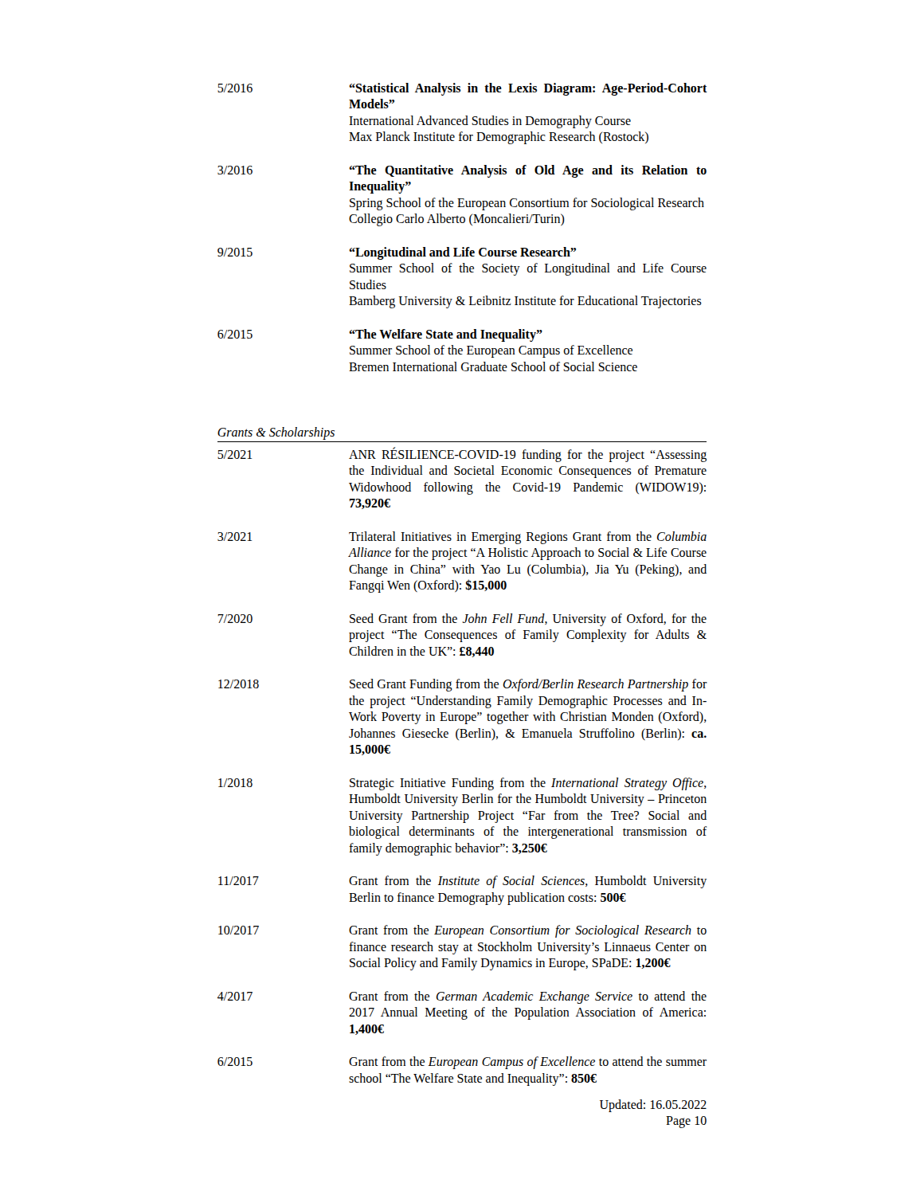| 5/2016 | “Statistical Analysis in the Lexis Diagram: Age-Period-Cohort Models” International Advanced Studies in Demography Course Max Planck Institute for Demographic Research (Rostock) |
| 3/2016 | “The Quantitative Analysis of Old Age and its Relation to Inequality” Spring School of the European Consortium for Sociological Research Collegio Carlo Alberto (Moncalieri/Turin) |
| 9/2015 | “Longitudinal and Life Course Research” Summer School of the Society of Longitudinal and Life Course Studies Bamberg University & Leibnitz Institute for Educational Trajectories |
| 6/2015 | “The Welfare State and Inequality” Summer School of the European Campus of Excellence Bremen International Graduate School of Social Science |
Grants & Scholarships
| 5/2021 | ANR RÉSILIENCE-COVID-19 funding for the project “Assessing the Individual and Societal Economic Consequences of Premature Widowhood following the Covid-19 Pandemic (WIDOW19): 73,920€ |
| 3/2021 | Trilateral Initiatives in Emerging Regions Grant from the Columbia Alliance for the project “A Holistic Approach to Social & Life Course Change in China” with Yao Lu (Columbia), Jia Yu (Peking), and Fangqi Wen (Oxford): $15,000 |
| 7/2020 | Seed Grant from the John Fell Fund , University of Oxford, for the project “The Consequences of Family Complexity for Adults & Children in the UK”: £8,440 |
| 12/2018 | Seed Grant Funding from the Oxford/Berlin Research Partnership for the project “Understanding Family Demographic Processes and In-Work Poverty in Europe” together with Christian Monden (Oxford), Johannes Giesecke (Berlin), & Emanuela Struffolino (Berlin): ca. 15,000€ |
| 1/2018 | Strategic Initiative Funding from the International Strategy Office , Humboldt University Berlin for the Humboldt University – Princeton University Partnership Project “Far from the Tree? Social and biological determinants of the intergenerational transmission of family demographic behavior”: 3,250€ |
| 11/2017 | Grant from the Institute of Social Sciences , Humboldt University Berlin to finance Demography publication costs: 500€ |
| 10/2017 | Grant from the European Consortium for Sociological Research to finance research stay at Stockholm University’s Linnaeus Center on Social Policy and Family Dynamics in Europe, SPaDE: 1,200€ |
| 4/2017 | Grant from the German Academic Exchange Service to attend the 2017 Annual Meeting of the Population Association of America: 1,400€ |
| 6/2015 | Grant from the European Campus of Excellence to attend the summer school “The Welfare State and Inequality”: 850€ |
Updated: 16.05.2022
Page 10